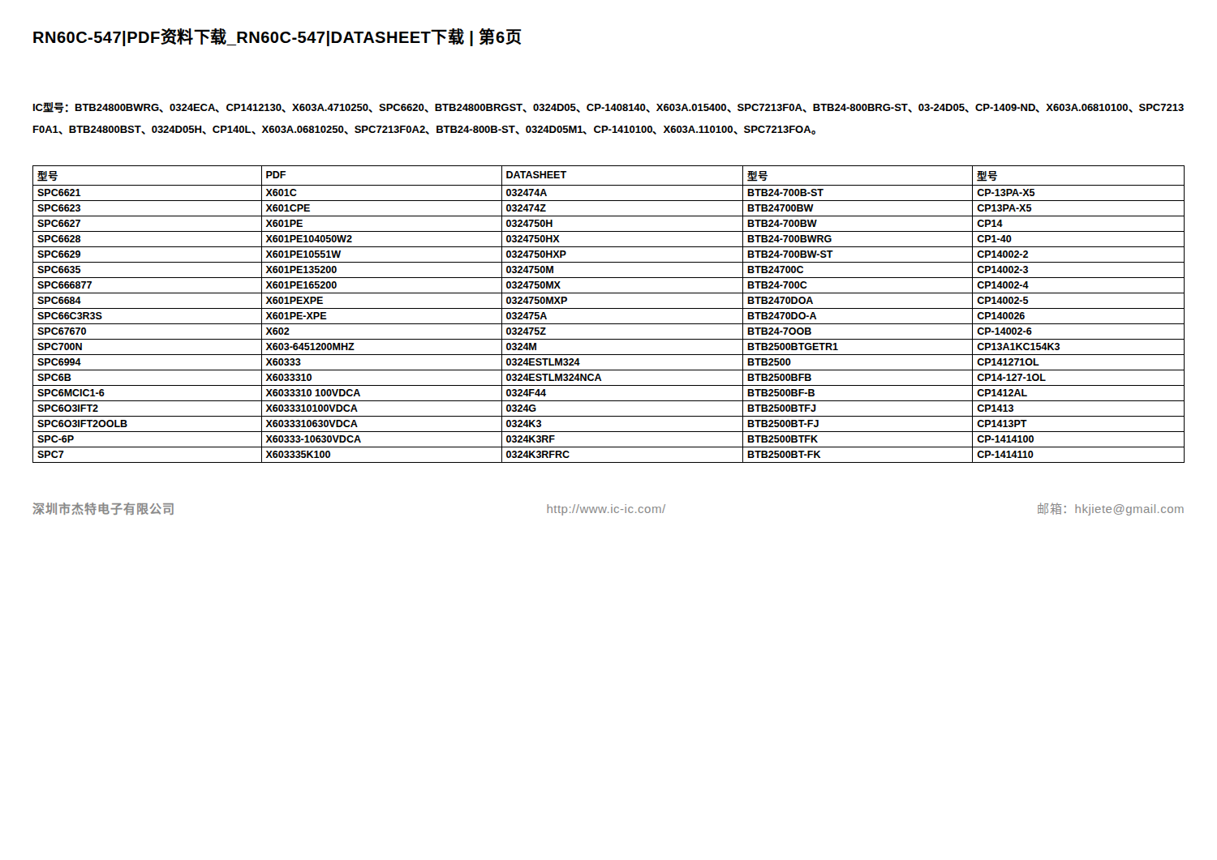RN60C-547|PDF资料下载_RN60C-547|DATASHEET下载 | 第6页
IC型号：BTB24800BWRG、0324ECA、CP1412130、X603A.4710250、SPC6620、BTB24800BRGST、0324D05、CP-1408140、X603A.015400、SPC7213F0A、BTB24-800BRG-ST、03-24D05、CP-1409-ND、X603A.06810100、SPC7213F0A1、BTB24800BST、0324D05H、CP140L、X603A.06810250、SPC7213F0A2、BTB24-800B-ST、0324D05M1、CP-1410100、X603A.110100、SPC7213FOA。
| 型号 | PDF | DATASHEET | 型号 | 型号 |
| --- | --- | --- | --- | --- |
| SPC6621 | X601C | 032474A | BTB24-700B-ST | CP-13PA-X5 |
| SPC6623 | X601CPE | 032474Z | BTB24700BW | CP13PA-X5 |
| SPC6627 | X601PE | 0324750H | BTB24-700BW | CP14 |
| SPC6628 | X601PE104050W2 | 0324750HX | BTB24-700BWRG | CP1-40 |
| SPC6629 | X601PE10551W | 0324750HXP | BTB24-700BW-ST | CP14002-2 |
| SPC6635 | X601PE135200 | 0324750M | BTB24700C | CP14002-3 |
| SPC666877 | X601PE165200 | 0324750MX | BTB24-700C | CP14002-4 |
| SPC6684 | X601PEXPE | 0324750MXP | BTB2470DOA | CP14002-5 |
| SPC66C3R3S | X601PE-XPE | 032475A | BTB2470DO-A | CP140026 |
| SPC67670 | X602 | 032475Z | BTB24-7OOB | CP-14002-6 |
| SPC700N | X603-6451200MHZ | 0324M | BTB2500BTGETR1 | CP13A1KC154K3 |
| SPC6994 | X60333 | 0324ESTLM324 | BTB2500 | CP141271OL |
| SPC6B | X6033310 | 0324ESTLM324NCA | BTB2500BFB | CP14-127-1OL |
| SPC6MCIC1-6 | X6033310 100VDCA | 0324F44 | BTB2500BF-B | CP1412AL |
| SPC6O3IFT2 | X6033310100VDCA | 0324G | BTB2500BTFJ | CP1413 |
| SPC6O3IFT2OOLB | X6033310630VDCA | 0324K3 | BTB2500BT-FJ | CP1413PT |
| SPC-6P | X60333-10630VDCA | 0324K3RF | BTB2500BTFK | CP-1414100 |
| SPC7 | X603335K100 | 0324K3RFRC | BTB2500BT-FK | CP-1414110 |
深圳市杰特电子有限公司 http://www.ic-ic.com/ 邮箱：hkjiete@gmail.com